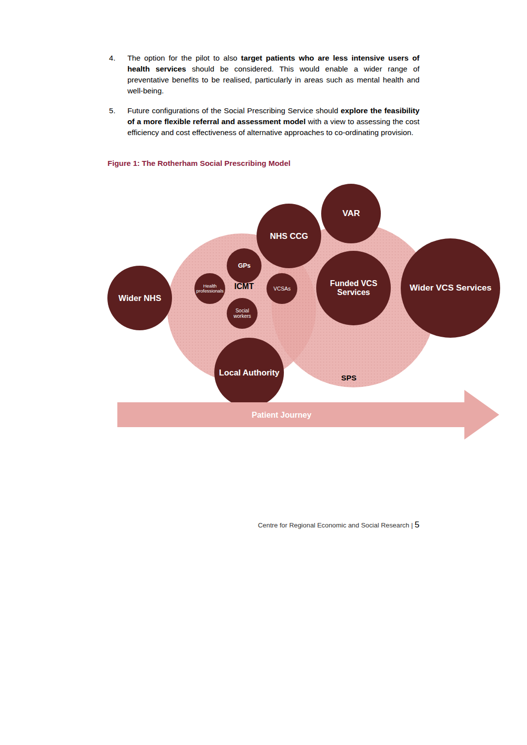4. The option for the pilot to also target patients who are less intensive users of health services should be considered. This would enable a wider range of preventative benefits to be realised, particularly in areas such as mental health and well-being.
5. Future configurations of the Social Prescribing Service should explore the feasibility of a more flexible referral and assessment model with a view to assessing the cost efficiency and cost effectiveness of alternative approaches to co-ordinating provision.
Figure 1: The Rotherham Social Prescribing Model
VAR
NHS CCG
Wider NHS
GPs
Health
professionals
VCSAs
Social
workers
Funded VCS
Services
Wider VCS Services
Local Authority
ICMT
SPS
Patient Journey
Centre for Regional Economic and Social Research | 5